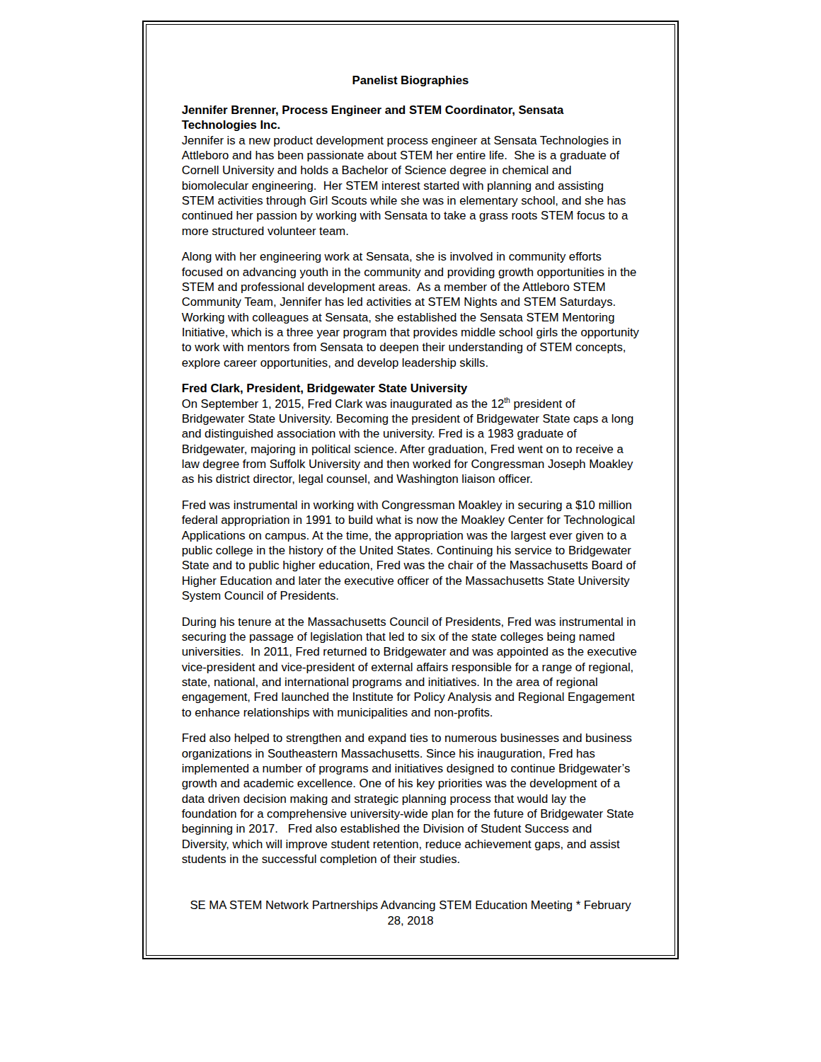Panelist Biographies
Jennifer Brenner, Process Engineer and STEM Coordinator, Sensata Technologies Inc.
Jennifer is a new product development process engineer at Sensata Technologies in Attleboro and has been passionate about STEM her entire life. She is a graduate of Cornell University and holds a Bachelor of Science degree in chemical and biomolecular engineering. Her STEM interest started with planning and assisting STEM activities through Girl Scouts while she was in elementary school, and she has continued her passion by working with Sensata to take a grass roots STEM focus to a more structured volunteer team.
Along with her engineering work at Sensata, she is involved in community efforts focused on advancing youth in the community and providing growth opportunities in the STEM and professional development areas. As a member of the Attleboro STEM Community Team, Jennifer has led activities at STEM Nights and STEM Saturdays. Working with colleagues at Sensata, she established the Sensata STEM Mentoring Initiative, which is a three year program that provides middle school girls the opportunity to work with mentors from Sensata to deepen their understanding of STEM concepts, explore career opportunities, and develop leadership skills.
Fred Clark, President, Bridgewater State University
On September 1, 2015, Fred Clark was inaugurated as the 12th president of Bridgewater State University. Becoming the president of Bridgewater State caps a long and distinguished association with the university. Fred is a 1983 graduate of Bridgewater, majoring in political science. After graduation, Fred went on to receive a law degree from Suffolk University and then worked for Congressman Joseph Moakley as his district director, legal counsel, and Washington liaison officer.
Fred was instrumental in working with Congressman Moakley in securing a $10 million federal appropriation in 1991 to build what is now the Moakley Center for Technological Applications on campus. At the time, the appropriation was the largest ever given to a public college in the history of the United States. Continuing his service to Bridgewater State and to public higher education, Fred was the chair of the Massachusetts Board of Higher Education and later the executive officer of the Massachusetts State University System Council of Presidents.
During his tenure at the Massachusetts Council of Presidents, Fred was instrumental in securing the passage of legislation that led to six of the state colleges being named universities. In 2011, Fred returned to Bridgewater and was appointed as the executive vice-president and vice-president of external affairs responsible for a range of regional, state, national, and international programs and initiatives. In the area of regional engagement, Fred launched the Institute for Policy Analysis and Regional Engagement to enhance relationships with municipalities and non-profits.
Fred also helped to strengthen and expand ties to numerous businesses and business organizations in Southeastern Massachusetts. Since his inauguration, Fred has implemented a number of programs and initiatives designed to continue Bridgewater’s growth and academic excellence. One of his key priorities was the development of a data driven decision making and strategic planning process that would lay the foundation for a comprehensive university-wide plan for the future of Bridgewater State beginning in 2017. Fred also established the Division of Student Success and Diversity, which will improve student retention, reduce achievement gaps, and assist students in the successful completion of their studies.
SE MA STEM Network Partnerships Advancing STEM Education Meeting * February 28, 2018